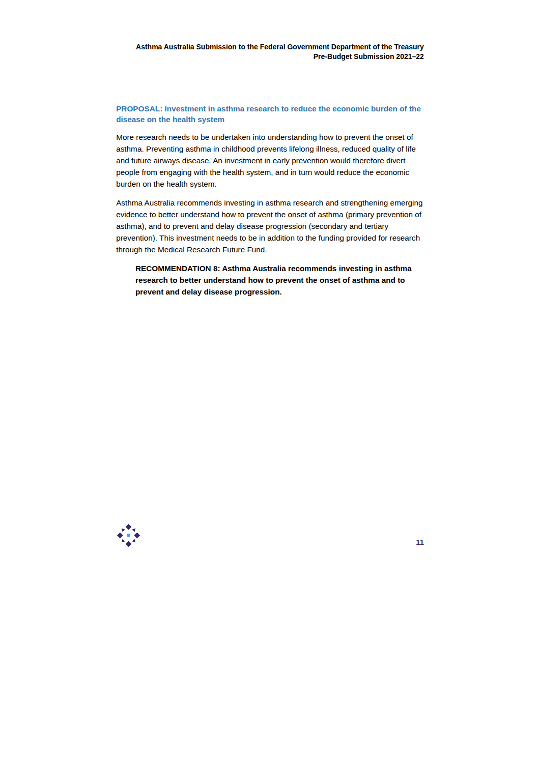Asthma Australia Submission to the Federal Government Department of the Treasury
Pre-Budget Submission 2021–22
PROPOSAL: Investment in asthma research to reduce the economic burden of the disease on the health system
More research needs to be undertaken into understanding how to prevent the onset of asthma. Preventing asthma in childhood prevents lifelong illness, reduced quality of life and future airways disease. An investment in early prevention would therefore divert people from engaging with the health system, and in turn would reduce the economic burden on the health system.
Asthma Australia recommends investing in asthma research and strengthening emerging evidence to better understand how to prevent the onset of asthma (primary prevention of asthma), and to prevent and delay disease progression (secondary and tertiary prevention). This investment needs to be in addition to the funding provided for research through the Medical Research Future Fund.
RECOMMENDATION 8: Asthma Australia recommends investing in asthma research to better understand how to prevent the onset of asthma and to prevent and delay disease progression.
11